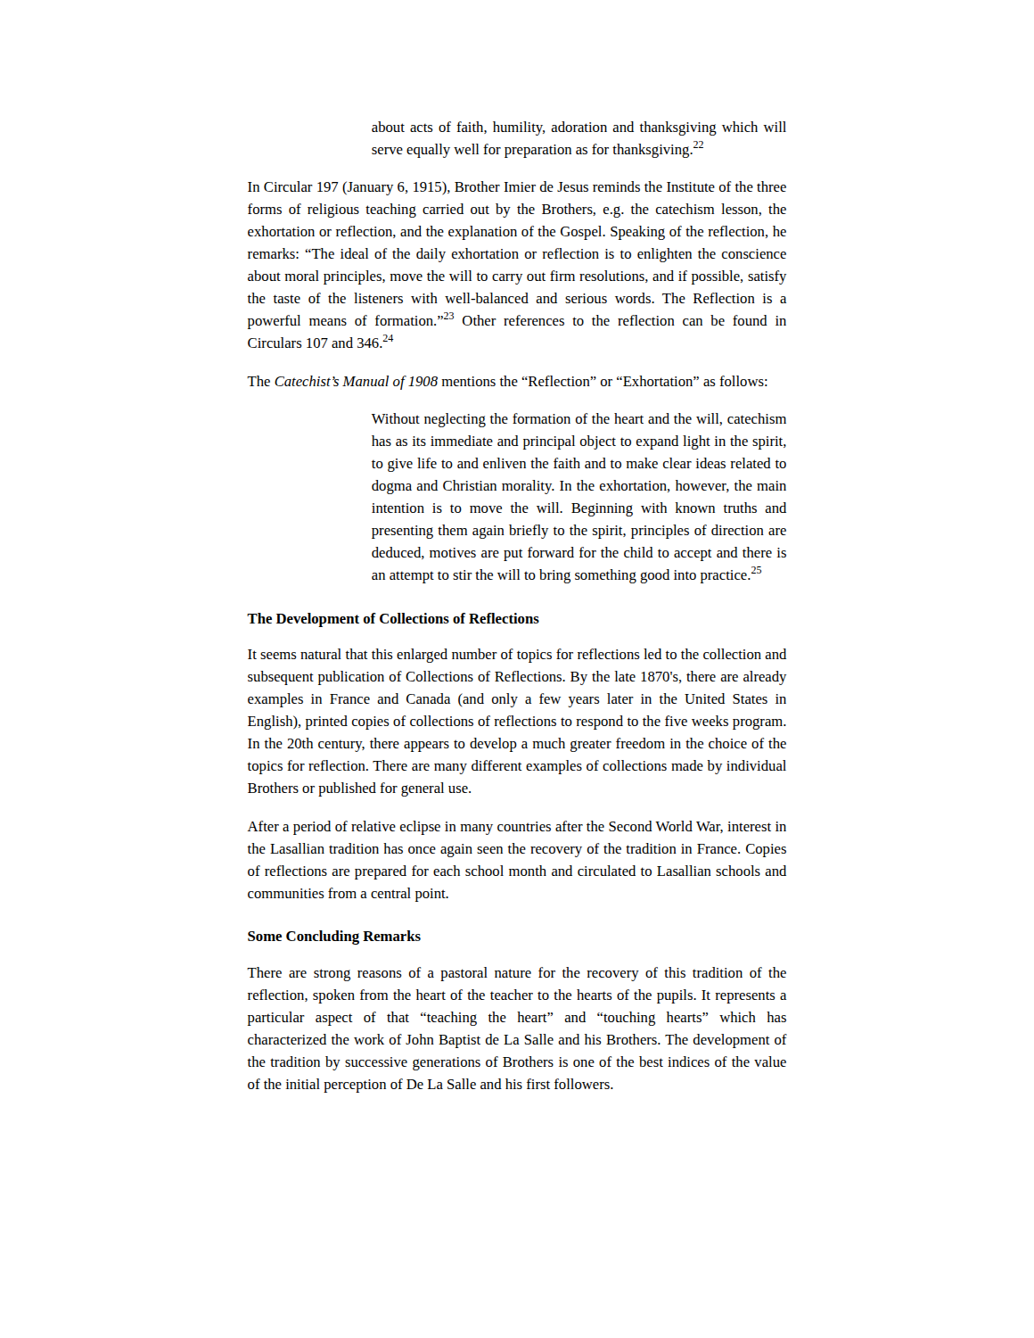about acts of faith, humility, adoration and thanksgiving which will serve equally well for preparation as for thanksgiving.22
In Circular 197 (January 6, 1915), Brother Imier de Jesus reminds the Institute of the three forms of religious teaching carried out by the Brothers, e.g. the catechism lesson, the exhortation or reflection, and the explanation of the Gospel. Speaking of the reflection, he remarks: “The ideal of the daily exhortation or reflection is to enlighten the conscience about moral principles, move the will to carry out firm resolutions, and if possible, satisfy the taste of the listeners with well-balanced and serious words. The Reflection is a powerful means of formation.”23 Other references to the reflection can be found in Circulars 107 and 346.24
The Catechist’s Manual of 1908 mentions the “Reflection” or “Exhortation” as follows:
Without neglecting the formation of the heart and the will, catechism has as its immediate and principal object to expand light in the spirit, to give life to and enliven the faith and to make clear ideas related to dogma and Christian morality. In the exhortation, however, the main intention is to move the will. Beginning with known truths and presenting them again briefly to the spirit, principles of direction are deduced, motives are put forward for the child to accept and there is an attempt to stir the will to bring something good into practice.25
The Development of Collections of Reflections
It seems natural that this enlarged number of topics for reflections led to the collection and subsequent publication of Collections of Reflections. By the late 1870's, there are already examples in France and Canada (and only a few years later in the United States in English), printed copies of collections of reflections to respond to the five weeks program. In the 20th century, there appears to develop a much greater freedom in the choice of the topics for reflection. There are many different examples of collections made by individual Brothers or published for general use.
After a period of relative eclipse in many countries after the Second World War, interest in the Lasallian tradition has once again seen the recovery of the tradition in France. Copies of reflections are prepared for each school month and circulated to Lasallian schools and communities from a central point.
Some Concluding Remarks
There are strong reasons of a pastoral nature for the recovery of this tradition of the reflection, spoken from the heart of the teacher to the hearts of the pupils. It represents a particular aspect of that “teaching the heart” and “touching hearts” which has characterized the work of John Baptist de La Salle and his Brothers. The development of the tradition by successive generations of Brothers is one of the best indices of the value of the initial perception of De La Salle and his first followers.